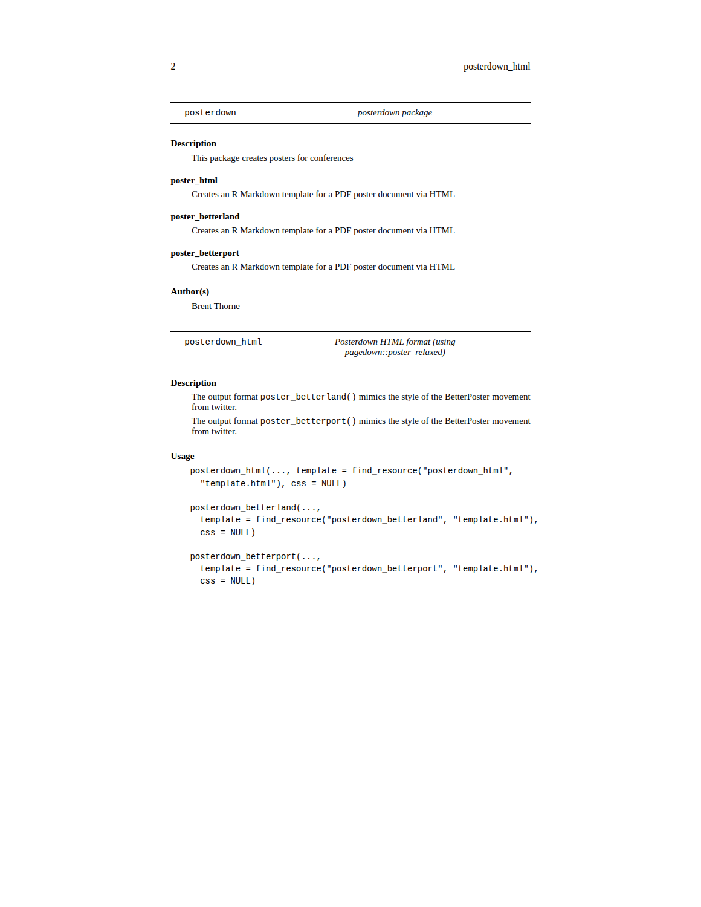2 posterdown_html
posterdown posterdown package
Description
This package creates posters for conferences
poster_html
Creates an R Markdown template for a PDF poster document via HTML
poster_betterland
Creates an R Markdown template for a PDF poster document via HTML
poster_betterport
Creates an R Markdown template for a PDF poster document via HTML
Author(s)
Brent Thorne
posterdown_html Posterdown HTML format (using pagedown::poster_relaxed)
Description
The output format poster_betterland() mimics the style of the BetterPoster movement from twitter.
The output format poster_betterport() mimics the style of the BetterPoster movement from twitter.
Usage
posterdown_html(..., template = find_resource("posterdown_html",
  "template.html"), css = NULL)

posterdown_betterland(...,
  template = find_resource("posterdown_betterland", "template.html"),
  css = NULL)

posterdown_betterport(...,
  template = find_resource("posterdown_betterport", "template.html"),
  css = NULL)